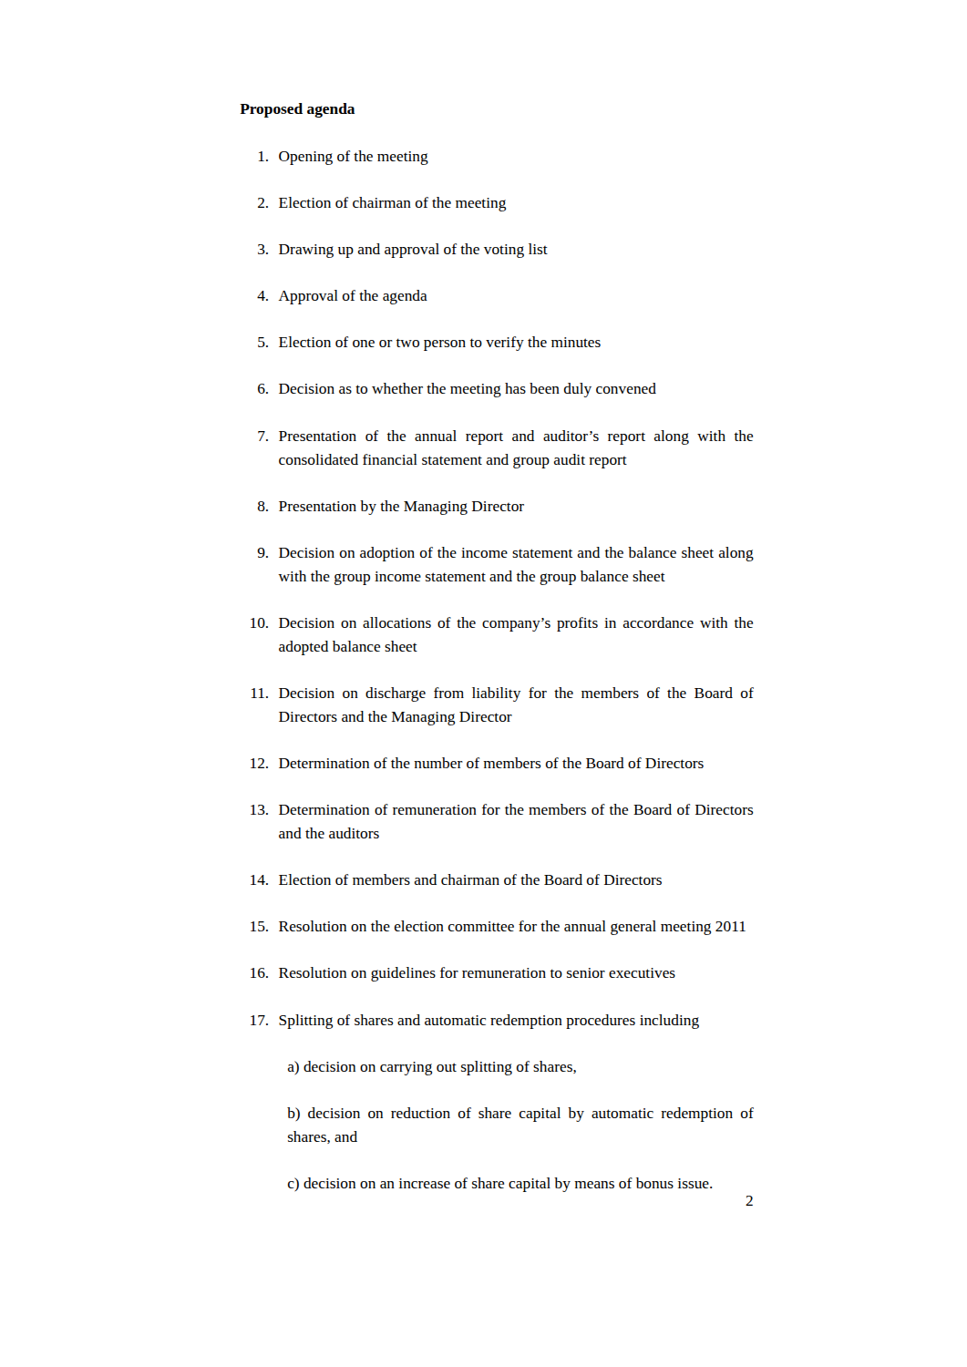Proposed agenda
Opening of the meeting
Election of chairman of the meeting
Drawing up and approval of the voting list
Approval of the agenda
Election of one or two person to verify the minutes
Decision as to whether the meeting has been duly convened
Presentation of the annual report and auditor’s report along with the consolidated financial statement and group audit report
Presentation by the Managing Director
Decision on adoption of the income statement and the balance sheet along with the group income statement and the group balance sheet
Decision on allocations of the company’s profits in accordance with the adopted balance sheet
Decision on discharge from liability for the members of the Board of Directors and the Managing Director
Determination of the number of members of the Board of Directors
Determination of remuneration for the members of the Board of Directors and the auditors
Election of members and chairman of the Board of Directors
Resolution on the election committee for the annual general meeting 2011
Resolution on guidelines for remuneration to senior executives
Splitting of shares and automatic redemption procedures including
a) decision on carrying out splitting of shares,
b) decision on reduction of share capital by automatic redemption of shares, and
c) decision on an increase of share capital by means of bonus issue.
2